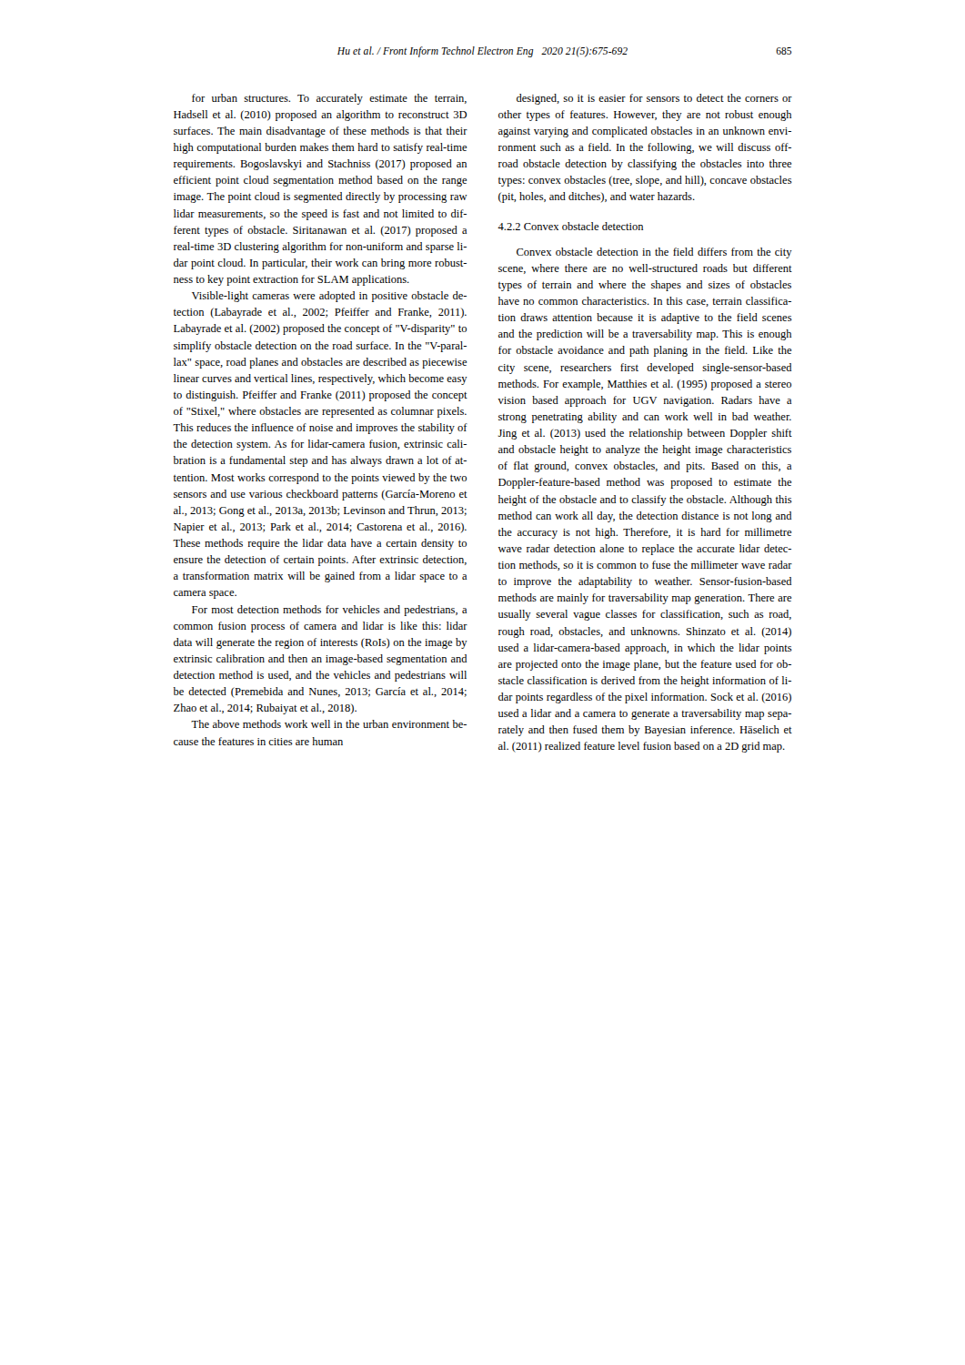Hu et al. / Front Inform Technol Electron Eng 2020 21(5):675-692 685
for urban structures. To accurately estimate the terrain, Hadsell et al. (2010) proposed an algorithm to reconstruct 3D surfaces. The main disadvantage of these methods is that their high computational burden makes them hard to satisfy real-time requirements. Bogoslavskyi and Stachniss (2017) proposed an efficient point cloud segmentation method based on the range image. The point cloud is segmented directly by processing raw lidar measurements, so the speed is fast and not limited to different types of obstacle. Siritanawan et al. (2017) proposed a real-time 3D clustering algorithm for non-uniform and sparse lidar point cloud. In particular, their work can bring more robustness to key point extraction for SLAM applications.
Visible-light cameras were adopted in positive obstacle detection (Labayrade et al., 2002; Pfeiffer and Franke, 2011). Labayrade et al. (2002) proposed the concept of "V-disparity" to simplify obstacle detection on the road surface. In the "V-parallax" space, road planes and obstacles are described as piecewise linear curves and vertical lines, respectively, which become easy to distinguish. Pfeiffer and Franke (2011) proposed the concept of "Stixel," where obstacles are represented as columnar pixels. This reduces the influence of noise and improves the stability of the detection system. As for lidar-camera fusion, extrinsic calibration is a fundamental step and has always drawn a lot of attention. Most works correspond to the points viewed by the two sensors and use various checkboard patterns (García-Moreno et al., 2013; Gong et al., 2013a, 2013b; Levinson and Thrun, 2013; Napier et al., 2013; Park et al., 2014; Castorena et al., 2016). These methods require the lidar data have a certain density to ensure the detection of certain points. After extrinsic detection, a transformation matrix will be gained from a lidar space to a camera space.
For most detection methods for vehicles and pedestrians, a common fusion process of camera and lidar is like this: lidar data will generate the region of interests (RoIs) on the image by extrinsic calibration and then an image-based segmentation and detection method is used, and the vehicles and pedestrians will be detected (Premebida and Nunes, 2013; García et al., 2014; Zhao et al., 2014; Rubaiyat et al., 2018).
The above methods work well in the urban environment because the features in cities are human
designed, so it is easier for sensors to detect the corners or other types of features. However, they are not robust enough against varying and complicated obstacles in an unknown environment such as a field. In the following, we will discuss off-road obstacle detection by classifying the obstacles into three types: convex obstacles (tree, slope, and hill), concave obstacles (pit, holes, and ditches), and water hazards.
4.2.2 Convex obstacle detection
Convex obstacle detection in the field differs from the city scene, where there are no well-structured roads but different types of terrain and where the shapes and sizes of obstacles have no common characteristics. In this case, terrain classification draws attention because it is adaptive to the field scenes and the prediction will be a traversability map. This is enough for obstacle avoidance and path planing in the field. Like the city scene, researchers first developed single-sensor-based methods. For example, Matthies et al. (1995) proposed a stereo vision based approach for UGV navigation. Radars have a strong penetrating ability and can work well in bad weather. Jing et al. (2013) used the relationship between Doppler shift and obstacle height to analyze the height image characteristics of flat ground, convex obstacles, and pits. Based on this, a Doppler-feature-based method was proposed to estimate the height of the obstacle and to classify the obstacle. Although this method can work all day, the detection distance is not long and the accuracy is not high. Therefore, it is hard for millimetre wave radar detection alone to replace the accurate lidar detection methods, so it is common to fuse the millimeter wave radar to improve the adaptability to weather. Sensor-fusion-based methods are mainly for traversability map generation. There are usually several vague classes for classification, such as road, rough road, obstacles, and unknowns. Shinzato et al. (2014) used a lidar-camera-based approach, in which the lidar points are projected onto the image plane, but the feature used for obstacle classification is derived from the height information of lidar points regardless of the pixel information. Sock et al. (2016) used a lidar and a camera to generate a traversability map separately and then fused them by Bayesian inference. Häselich et al. (2011) realized feature level fusion based on a 2D grid map.